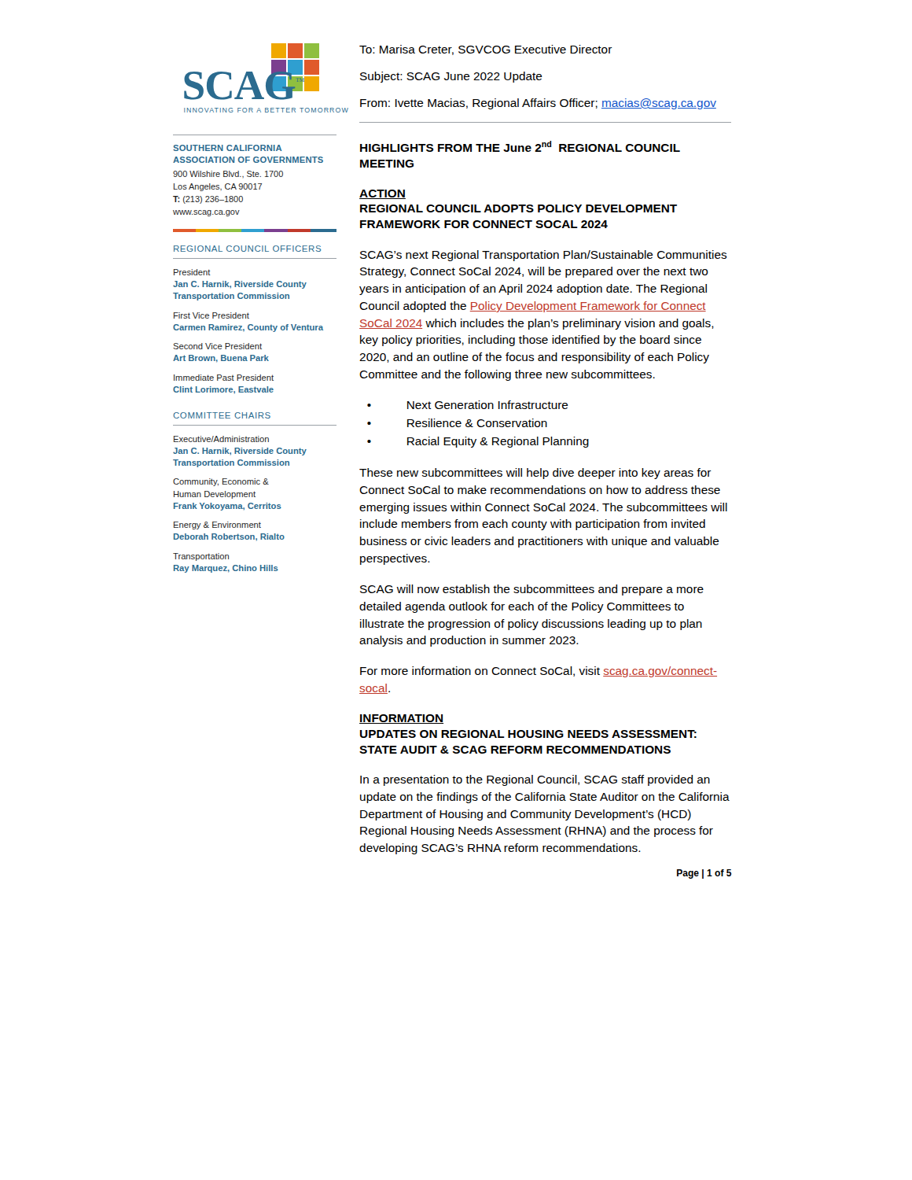SCAG™
INNOVATING FOR A BETTER TOMORROW
SOUTHERN CALIFORNIA
ASSOCIATION OF GOVERNMENTS 900 Wilshire Blvd., Ste. 1700
Los Angeles, CA 90017
T: (213) 236–1800
www.scag.ca.gov
REGIONAL COUNCIL OFFICERS
President Jan C. Harnik, Riverside County
Transportation Commission
First Vice President Carmen Ramirez, County of Ventura
Second Vice President Art Brown, Buena Park
Immediate Past President Clint Lorimore, Eastvale
COMMITTEE CHAIRS
Executive/Administration Jan C. Harnik, Riverside County
Transportation Commission
Community, Economic &
Human Development Frank Yokoyama, Cerritos
Energy & Environment Deborah Robertson, Rialto
Transportation Ray Marquez, Chino Hills
To: Marisa Creter, SGVCOG Executive Director
Subject: SCAG June 2022 Update
From: Ivette Macias, Regional Affairs Officer; macias@scag.ca.gov
HIGHLIGHTS FROM THE June 2nd REGIONAL COUNCIL MEETING
ACTION
REGIONAL COUNCIL ADOPTS POLICY DEVELOPMENT FRAMEWORK FOR CONNECT SOCAL 2024
SCAG’s next Regional Transportation Plan/Sustainable Communities Strategy, Connect SoCal 2024, will be prepared over the next two years in anticipation of an April 2024 adoption date. The Regional Council adopted the Policy Development Framework for Connect SoCal 2024 which includes the plan’s preliminary vision and goals, key policy priorities, including those identified by the board since 2020, and an outline of the focus and responsibility of each Policy Committee and the following three new subcommittees.
Next Generation Infrastructure
Resilience & Conservation
Racial Equity & Regional Planning
These new subcommittees will help dive deeper into key areas for Connect SoCal to make recommendations on how to address these emerging issues within Connect SoCal 2024. The subcommittees will include members from each county with participation from invited business or civic leaders and practitioners with unique and valuable perspectives.
SCAG will now establish the subcommittees and prepare a more detailed agenda outlook for each of the Policy Committees to illustrate the progression of policy discussions leading up to plan analysis and production in summer 2023.
For more information on Connect SoCal, visit scag.ca.gov/connect-socal.
INFORMATION
UPDATES ON REGIONAL HOUSING NEEDS ASSESSMENT: STATE AUDIT & SCAG REFORM RECOMMENDATIONS
In a presentation to the Regional Council, SCAG staff provided an update on the findings of the California State Auditor on the California Department of Housing and Community Development’s (HCD) Regional Housing Needs Assessment (RHNA) and the process for developing SCAG’s RHNA reform recommendations.
Page | 1 of 5